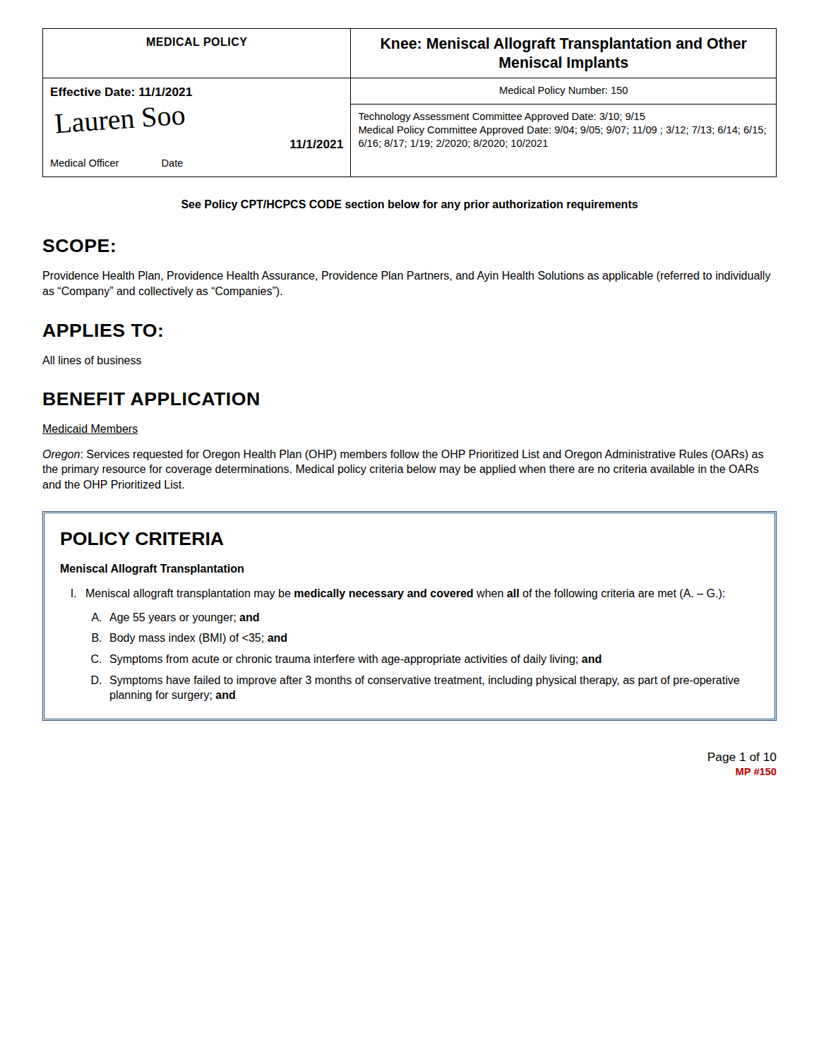| MEDICAL POLICY | Knee: Meniscal Allograft Transplantation and Other Meniscal Implants |
| Effective Date: 11/1/2021 Lauren Soo 11/1/2021 Medical Officer Date | / Medical Policy Number: 150 / / Technology Assessment Committee Approved Date: 3/10; 9/15 Medical Policy Committee Approved Date: 9/04; 9/05; 9/07; 11/09 ; 3/12; 7/13; 6/14; 6/15; 6/16; 8/17; 1/19; 2/2020; 8/2020; 10/2021 / |
See Policy CPT/HCPCS CODE section below for any prior authorization requirements
SCOPE:
Providence Health Plan, Providence Health Assurance, Providence Plan Partners, and Ayin Health Solutions as applicable (referred to individually as “Company” and collectively as “Companies”).
APPLIES TO:
All lines of business
BENEFIT APPLICATION
Medicaid Members
Oregon: Services requested for Oregon Health Plan (OHP) members follow the OHP Prioritized List and Oregon Administrative Rules (OARs) as the primary resource for coverage determinations. Medical policy criteria below may be applied when there are no criteria available in the OARs and the OHP Prioritized List.
POLICY CRITERIA
Meniscal Allograft Transplantation
Meniscal allograft transplantation may be medically necessary and covered when all of the following criteria are met (A. – G.):
Age 55 years or younger; and
Body mass index (BMI) of <35; and
Symptoms from acute or chronic trauma interfere with age-appropriate activities of daily living; and
Symptoms have failed to improve after 3 months of conservative treatment, including physical therapy, as part of pre-operative planning for surgery; and
Page 1 of 10
MP #150